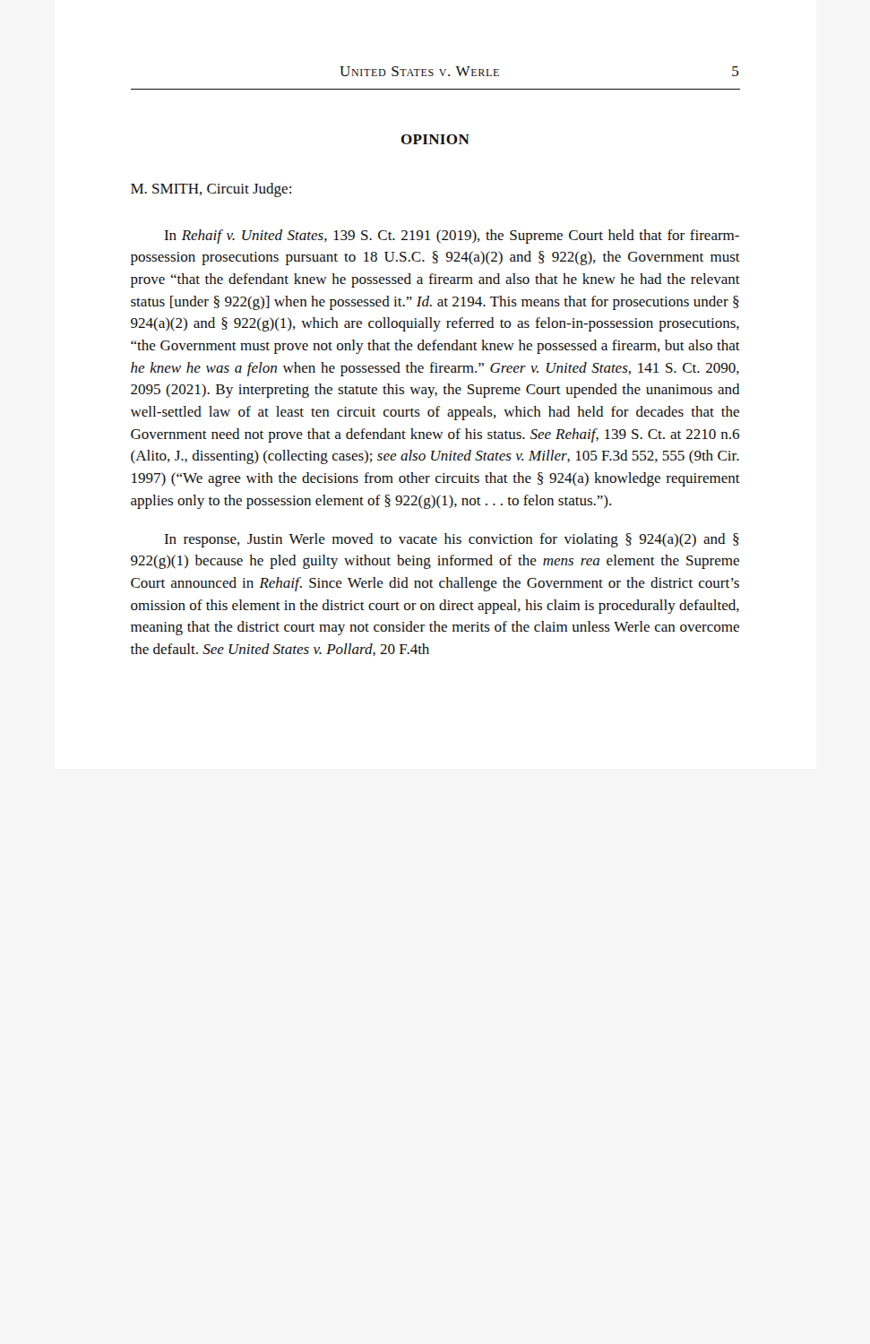United States v. Werle 5
OPINION
M. SMITH, Circuit Judge:
In Rehaif v. United States, 139 S. Ct. 2191 (2019), the Supreme Court held that for firearm-possession prosecutions pursuant to 18 U.S.C. § 924(a)(2) and § 922(g), the Government must prove “that the defendant knew he possessed a firearm and also that he knew he had the relevant status [under § 922(g)] when he possessed it.” Id. at 2194. This means that for prosecutions under § 924(a)(2) and § 922(g)(1), which are colloquially referred to as felon-in-possession prosecutions, “the Government must prove not only that the defendant knew he possessed a firearm, but also that he knew he was a felon when he possessed the firearm.” Greer v. United States, 141 S. Ct. 2090, 2095 (2021). By interpreting the statute this way, the Supreme Court upended the unanimous and well-settled law of at least ten circuit courts of appeals, which had held for decades that the Government need not prove that a defendant knew of his status. See Rehaif, 139 S. Ct. at 2210 n.6 (Alito, J., dissenting) (collecting cases); see also United States v. Miller, 105 F.3d 552, 555 (9th Cir. 1997) (“We agree with the decisions from other circuits that the § 924(a) knowledge requirement applies only to the possession element of § 922(g)(1), not . . . to felon status.”).
In response, Justin Werle moved to vacate his conviction for violating § 924(a)(2) and § 922(g)(1) because he pled guilty without being informed of the mens rea element the Supreme Court announced in Rehaif. Since Werle did not challenge the Government or the district court’s omission of this element in the district court or on direct appeal, his claim is procedurally defaulted, meaning that the district court may not consider the merits of the claim unless Werle can overcome the default. See United States v. Pollard, 20 F.4th